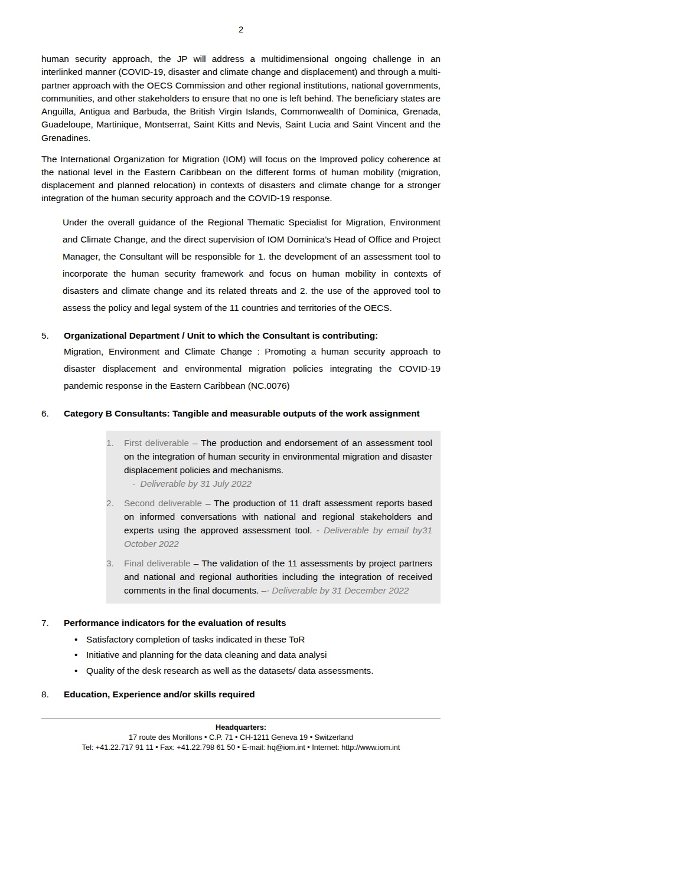2
human security approach, the JP will address a multidimensional ongoing challenge in an interlinked manner (COVID-19, disaster and climate change and displacement) and through a multi-partner approach with the OECS Commission and other regional institutions, national governments, communities, and other stakeholders to ensure that no one is left behind. The beneficiary states are Anguilla, Antigua and Barbuda, the British Virgin Islands, Commonwealth of Dominica, Grenada, Guadeloupe, Martinique, Montserrat, Saint Kitts and Nevis, Saint Lucia and Saint Vincent and the Grenadines.
The International Organization for Migration (IOM) will focus on the Improved policy coherence at the national level in the Eastern Caribbean on the different forms of human mobility (migration, displacement and planned relocation) in contexts of disasters and climate change for a stronger integration of the human security approach and the COVID-19 response.
Under the overall guidance of the Regional Thematic Specialist for Migration, Environment and Climate Change, and the direct supervision of IOM Dominica’s Head of Office and Project Manager, the Consultant will be responsible for 1. the development of an assessment tool to incorporate the human security framework and focus on human mobility in contexts of disasters and climate change and its related threats and 2. the use of the approved tool to assess the policy and legal system of the 11 countries and territories of the OECS.
5. Organizational Department / Unit to which the Consultant is contributing:
Migration, Environment and Climate Change : Promoting a human security approach to disaster displacement and environmental migration policies integrating the COVID-19 pandemic response in the Eastern Caribbean (NC.0076)
6. Category B Consultants: Tangible and measurable outputs of the work assignment
1. First deliverable – The production and endorsement of an assessment tool on the integration of human security in environmental migration and disaster displacement policies and mechanisms. - Deliverable by 31 July 2022
2. Second deliverable – The production of 11 draft assessment reports based on informed conversations with national and regional stakeholders and experts using the approved assessment tool. - Deliverable by email by31 October 2022
3. Final deliverable – The validation of the 11 assessments by project partners and national and regional authorities including the integration of received comments in the final documents. –- Deliverable by 31 December 2022
7. Performance indicators for the evaluation of results
Satisfactory completion of tasks indicated in these ToR
Initiative and planning for the data cleaning and data analysi
Quality of the desk research as well as the datasets/ data assessments.
8. Education, Experience and/or skills required
Headquarters:
17 route des Morillons • C.P. 71 • CH-1211 Geneva 19 • Switzerland
Tel: +41.22.717 91 11 • Fax: +41.22.798 61 50 • E-mail: hq@iom.int • Internet: http://www.iom.int